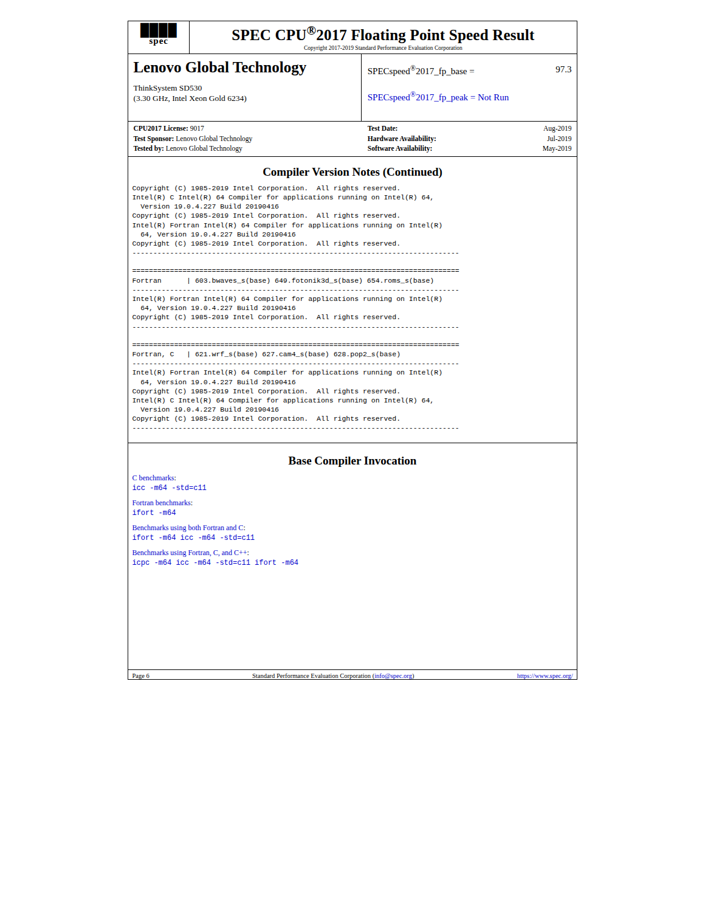████
spec
SPEC CPU®2017 Floating Point Speed Result
Copyright 2017-2019 Standard Performance Evaluation Corporation
Lenovo Global Technology
ThinkSystem SD530
(3.30 GHz, Intel Xeon Gold 6234)
SPECspeed®2017_fp_base = 97.3
SPECspeed®2017_fp_peak = Not Run
CPU2017 License: 9017
Test Sponsor: Lenovo Global Technology
Tested by: Lenovo Global Technology
Test Date: Aug-2019
Hardware Availability: Jul-2019
Software Availability: May-2019
Compiler Version Notes (Continued)
Copyright (C) 1985-2019 Intel Corporation.  All rights reserved.
Intel(R) C Intel(R) 64 Compiler for applications running on Intel(R) 64,
  Version 19.0.4.227 Build 20190416
Copyright (C) 1985-2019 Intel Corporation.  All rights reserved.
Intel(R) Fortran Intel(R) 64 Compiler for applications running on Intel(R)
  64, Version 19.0.4.227 Build 20190416
Copyright (C) 1985-2019 Intel Corporation.  All rights reserved.
------------------------------------------------------------------------------

==============================================================================
Fortran      | 603.bwaves_s(base) 649.fotonik3d_s(base) 654.roms_s(base)
------------------------------------------------------------------------------
Intel(R) Fortran Intel(R) 64 Compiler for applications running on Intel(R)
  64, Version 19.0.4.227 Build 20190416
Copyright (C) 1985-2019 Intel Corporation.  All rights reserved.
------------------------------------------------------------------------------

==============================================================================
Fortran, C   | 621.wrf_s(base) 627.cam4_s(base) 628.pop2_s(base)
------------------------------------------------------------------------------
Intel(R) Fortran Intel(R) 64 Compiler for applications running on Intel(R)
  64, Version 19.0.4.227 Build 20190416
Copyright (C) 1985-2019 Intel Corporation.  All rights reserved.
Intel(R) C Intel(R) 64 Compiler for applications running on Intel(R) 64,
  Version 19.0.4.227 Build 20190416
Copyright (C) 1985-2019 Intel Corporation.  All rights reserved.
------------------------------------------------------------------------------
Base Compiler Invocation
C benchmarks:
icc -m64 -std=c11
Fortran benchmarks:
ifort -m64
Benchmarks using both Fortran and C:
ifort -m64 icc -m64 -std=c11
Benchmarks using Fortran, C, and C++:
icpc -m64 icc -m64 -std=c11 ifort -m64
Page 6 Standard Performance Evaluation Corporation (info@spec.org) https://www.spec.org/